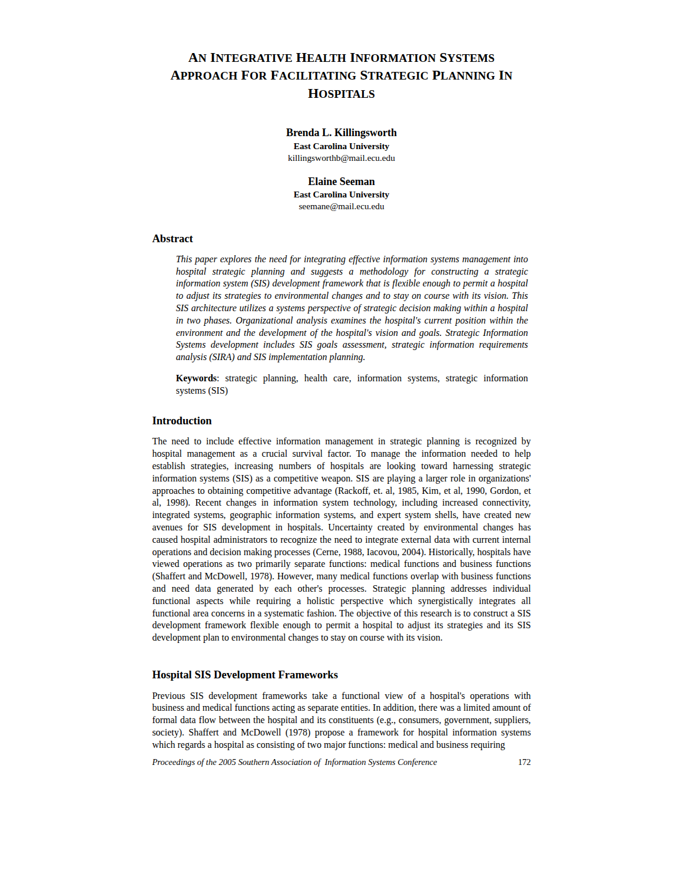AN INTEGRATIVE HEALTH INFORMATION SYSTEMS
APPROACH FOR FACILITATING STRATEGIC PLANNING IN
HOSPITALS
Brenda L. Killingsworth
East Carolina University
killingsworthb@mail.ecu.edu
Elaine Seeman
East Carolina University
seemane@mail.ecu.edu
Abstract
This paper explores the need for integrating effective information systems management into hospital strategic planning and suggests a methodology for constructing a strategic information system (SIS) development framework that is flexible enough to permit a hospital to adjust its strategies to environmental changes and to stay on course with its vision. This SIS architecture utilizes a systems perspective of strategic decision making within a hospital in two phases. Organizational analysis examines the hospital's current position within the environment and the development of the hospital's vision and goals. Strategic Information Systems development includes SIS goals assessment, strategic information requirements analysis (SIRA) and SIS implementation planning.
Keywords: strategic planning, health care, information systems, strategic information systems (SIS)
Introduction
The need to include effective information management in strategic planning is recognized by hospital management as a crucial survival factor. To manage the information needed to help establish strategies, increasing numbers of hospitals are looking toward harnessing strategic information systems (SIS) as a competitive weapon. SIS are playing a larger role in organizations' approaches to obtaining competitive advantage (Rackoff, et. al, 1985, Kim, et al, 1990, Gordon, et al, 1998). Recent changes in information system technology, including increased connectivity, integrated systems, geographic information systems, and expert system shells, have created new avenues for SIS development in hospitals. Uncertainty created by environmental changes has caused hospital administrators to recognize the need to integrate external data with current internal operations and decision making processes (Cerne, 1988, Iacovou, 2004). Historically, hospitals have viewed operations as two primarily separate functions: medical functions and business functions (Shaffert and McDowell, 1978). However, many medical functions overlap with business functions and need data generated by each other's processes. Strategic planning addresses individual functional aspects while requiring a holistic perspective which synergistically integrates all functional area concerns in a systematic fashion. The objective of this research is to construct a SIS development framework flexible enough to permit a hospital to adjust its strategies and its SIS development plan to environmental changes to stay on course with its vision.
Hospital SIS Development Frameworks
Previous SIS development frameworks take a functional view of a hospital's operations with business and medical functions acting as separate entities. In addition, there was a limited amount of formal data flow between the hospital and its constituents (e.g., consumers, government, suppliers, society). Shaffert and McDowell (1978) propose a framework for hospital information systems which regards a hospital as consisting of two major functions: medical and business requiring
Proceedings of the 2005 Southern Association of Information Systems Conference 172